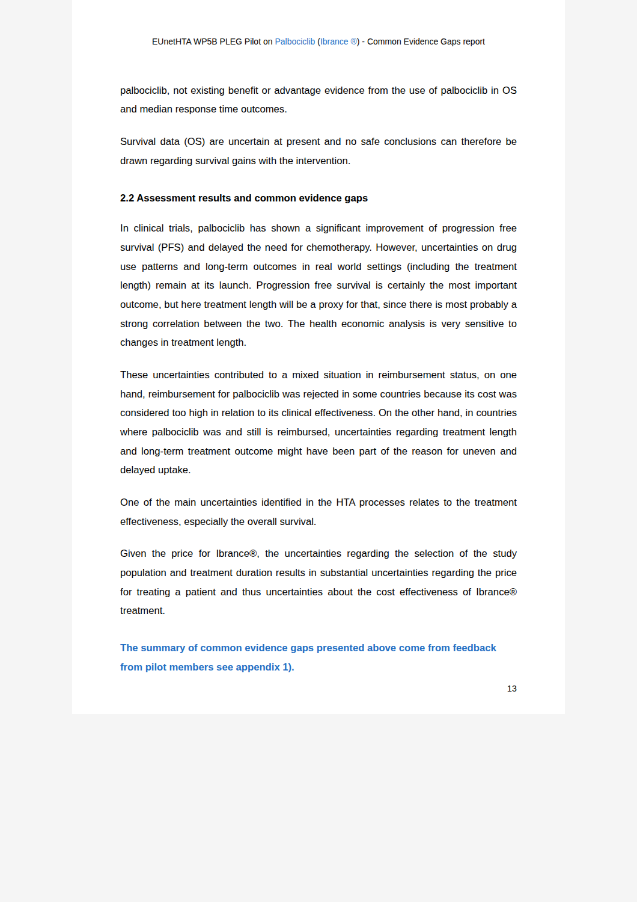EUnetHTA WP5B PLEG Pilot on Palbociclib (Ibrance ®) - Common Evidence Gaps report
palbociclib, not existing benefit or advantage evidence from the use of palbociclib in OS and median response time outcomes.
Survival data (OS) are uncertain at present and no safe conclusions can therefore be drawn regarding survival gains with the intervention.
2.2 Assessment results and common evidence gaps
In clinical trials, palbociclib has shown a significant improvement of progression free survival (PFS) and delayed the need for chemotherapy. However, uncertainties on drug use patterns and long-term outcomes in real world settings (including the treatment length) remain at its launch. Progression free survival is certainly the most important outcome, but here treatment length will be a proxy for that, since there is most probably a strong correlation between the two. The health economic analysis is very sensitive to changes in treatment length.
These uncertainties contributed to a mixed situation in reimbursement status, on one hand, reimbursement for palbociclib was rejected in some countries because its cost was considered too high in relation to its clinical effectiveness. On the other hand, in countries where palbociclib was and still is reimbursed, uncertainties regarding treatment length and long-term treatment outcome might have been part of the reason for uneven and delayed uptake.
One of the main uncertainties identified in the HTA processes relates to the treatment effectiveness, especially the overall survival.
Given the price for Ibrance®, the uncertainties regarding the selection of the study population and treatment duration results in substantial uncertainties regarding the price for treating a patient and thus uncertainties about the cost effectiveness of Ibrance® treatment.
The summary of common evidence gaps presented above come from feedback from pilot members see appendix 1).
13